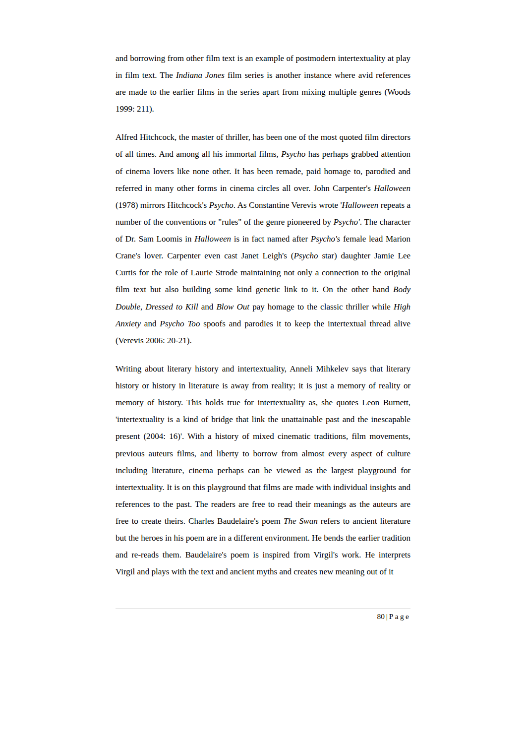and borrowing from other film text is an example of postmodern intertextuality at play in film text. The Indiana Jones film series is another instance where avid references are made to the earlier films in the series apart from mixing multiple genres (Woods 1999: 211).
Alfred Hitchcock, the master of thriller, has been one of the most quoted film directors of all times. And among all his immortal films, Psycho has perhaps grabbed attention of cinema lovers like none other. It has been remade, paid homage to, parodied and referred in many other forms in cinema circles all over. John Carpenter's Halloween (1978) mirrors Hitchcock's Psycho. As Constantine Verevis wrote 'Halloween repeats a number of the conventions or "rules" of the genre pioneered by Psycho'. The character of Dr. Sam Loomis in Halloween is in fact named after Psycho's female lead Marion Crane's lover. Carpenter even cast Janet Leigh's (Psycho star) daughter Jamie Lee Curtis for the role of Laurie Strode maintaining not only a connection to the original film text but also building some kind genetic link to it. On the other hand Body Double, Dressed to Kill and Blow Out pay homage to the classic thriller while High Anxiety and Psycho Too spoofs and parodies it to keep the intertextual thread alive (Verevis 2006: 20-21).
Writing about literary history and intertextuality, Anneli Mihkelev says that literary history or history in literature is away from reality; it is just a memory of reality or memory of history. This holds true for intertextuality as, she quotes Leon Burnett, 'intertextuality is a kind of bridge that link the unattainable past and the inescapable present (2004: 16)'. With a history of mixed cinematic traditions, film movements, previous auteurs films, and liberty to borrow from almost every aspect of culture including literature, cinema perhaps can be viewed as the largest playground for intertextuality. It is on this playground that films are made with individual insights and references to the past. The readers are free to read their meanings as the auteurs are free to create theirs. Charles Baudelaire's poem The Swan refers to ancient literature but the heroes in his poem are in a different environment. He bends the earlier tradition and re-reads them. Baudelaire's poem is inspired from Virgil's work. He interprets Virgil and plays with the text and ancient myths and creates new meaning out of it
80|Page